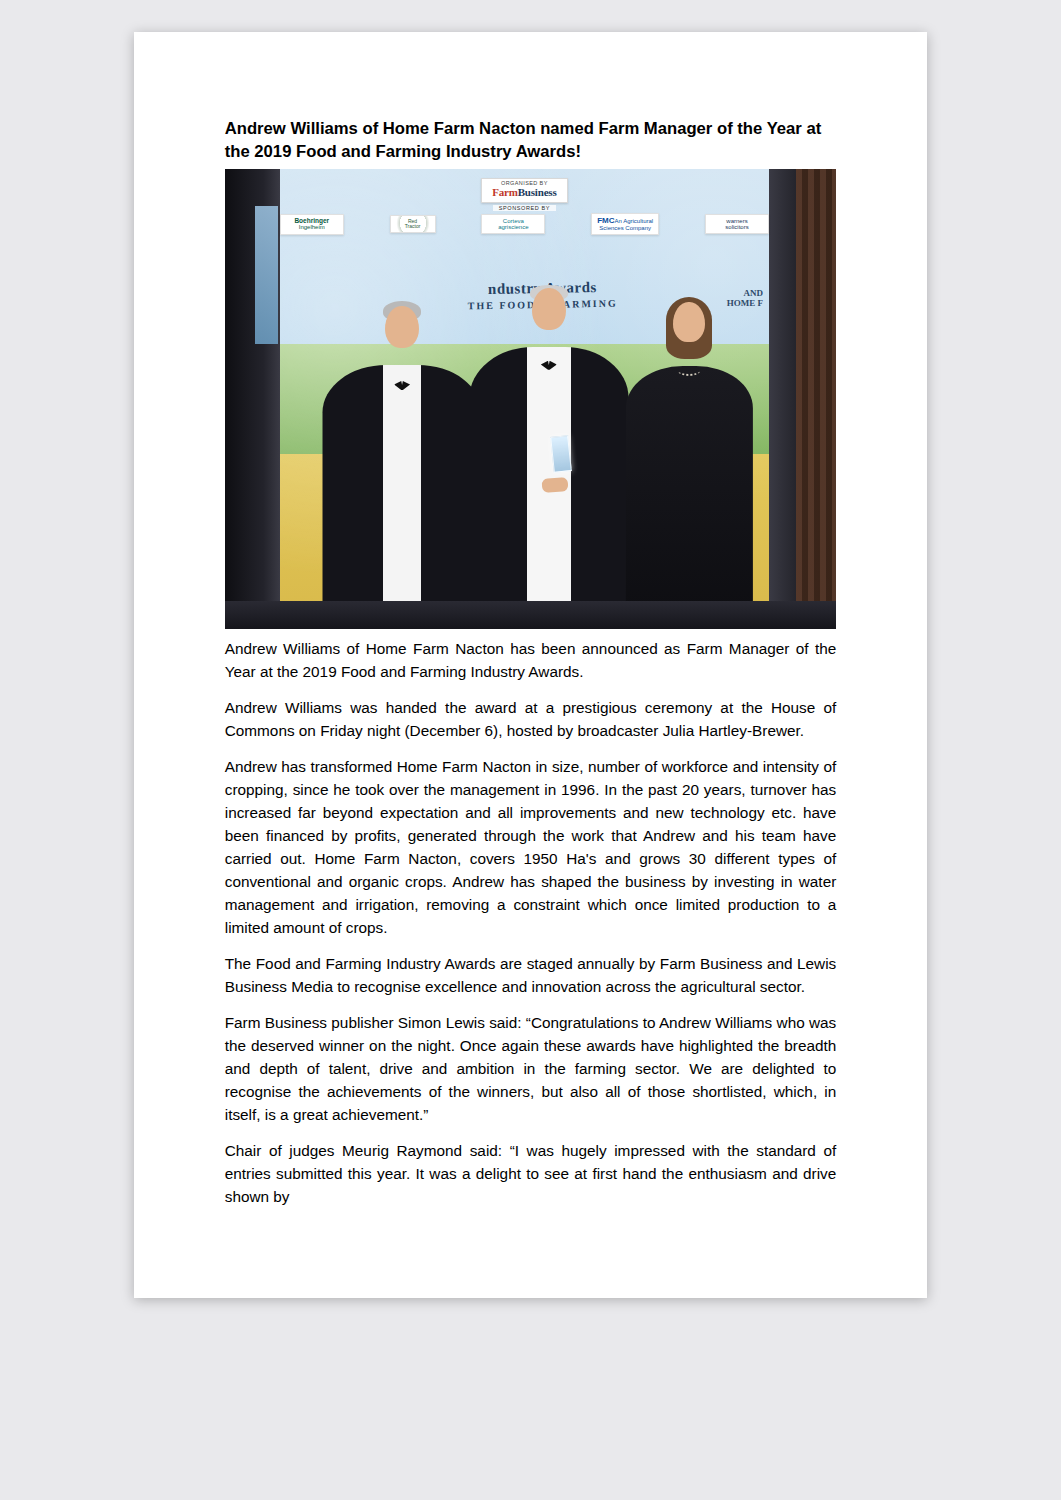Andrew Williams of Home Farm Nacton named Farm Manager of the Year at the 2019 Food and Farming Industry Awards!
Organised by
FarmBusiness
Sponsored by
Boehringer Ingelheim
Red
Tractor
Corteva
agriscience
FMCAn Agricultural
Sciences Company
warners
solicitors
ndustry Awards
THE FOOD & FARMING
AND
HOME F
Andrew Williams of Home Farm Nacton has been announced as Farm Manager of the Year at the 2019 Food and Farming Industry Awards.
Andrew Williams was handed the award at a prestigious ceremony at the House of Commons on Friday night (December 6), hosted by broadcaster Julia Hartley-Brewer.
Andrew has transformed Home Farm Nacton in size, number of workforce and intensity of cropping, since he took over the management in 1996. In the past 20 years, turnover has increased far beyond expectation and all improvements and new technology etc. have been financed by profits, generated through the work that Andrew and his team have carried out. Home Farm Nacton, covers 1950 Ha's and grows 30 different types of conventional and organic crops. Andrew has shaped the business by investing in water management and irrigation, removing a constraint which once limited production to a limited amount of crops.
The Food and Farming Industry Awards are staged annually by Farm Business and Lewis Business Media to recognise excellence and innovation across the agricultural sector.
Farm Business publisher Simon Lewis said: “Congratulations to Andrew Williams who was the deserved winner on the night. Once again these awards have highlighted the breadth and depth of talent, drive and ambition in the farming sector. We are delighted to recognise the achievements of the winners, but also all of those shortlisted, which, in itself, is a great achievement.”
Chair of judges Meurig Raymond said: “I was hugely impressed with the standard of entries submitted this year. It was a delight to see at first hand the enthusiasm and drive shown by